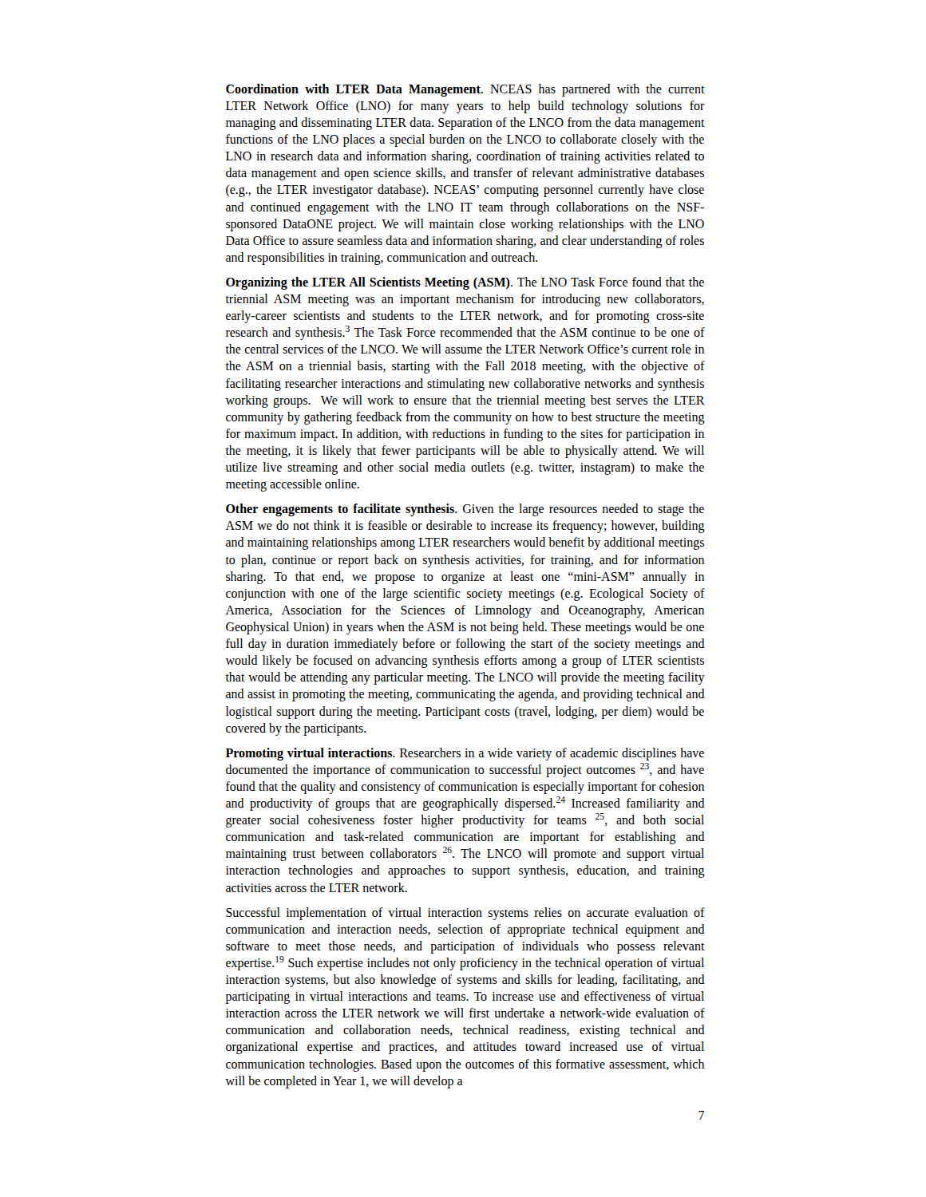Coordination with LTER Data Management. NCEAS has partnered with the current LTER Network Office (LNO) for many years to help build technology solutions for managing and disseminating LTER data. Separation of the LNCO from the data management functions of the LNO places a special burden on the LNCO to collaborate closely with the LNO in research data and information sharing, coordination of training activities related to data management and open science skills, and transfer of relevant administrative databases (e.g., the LTER investigator database). NCEAS’ computing personnel currently have close and continued engagement with the LNO IT team through collaborations on the NSF-sponsored DataONE project. We will maintain close working relationships with the LNO Data Office to assure seamless data and information sharing, and clear understanding of roles and responsibilities in training, communication and outreach.
Organizing the LTER All Scientists Meeting (ASM). The LNO Task Force found that the triennial ASM meeting was an important mechanism for introducing new collaborators, early-career scientists and students to the LTER network, and for promoting cross-site research and synthesis.3 The Task Force recommended that the ASM continue to be one of the central services of the LNCO. We will assume the LTER Network Office’s current role in the ASM on a triennial basis, starting with the Fall 2018 meeting, with the objective of facilitating researcher interactions and stimulating new collaborative networks and synthesis working groups. We will work to ensure that the triennial meeting best serves the LTER community by gathering feedback from the community on how to best structure the meeting for maximum impact. In addition, with reductions in funding to the sites for participation in the meeting, it is likely that fewer participants will be able to physically attend. We will utilize live streaming and other social media outlets (e.g. twitter, instagram) to make the meeting accessible online.
Other engagements to facilitate synthesis. Given the large resources needed to stage the ASM we do not think it is feasible or desirable to increase its frequency; however, building and maintaining relationships among LTER researchers would benefit by additional meetings to plan, continue or report back on synthesis activities, for training, and for information sharing. To that end, we propose to organize at least one “mini-ASM” annually in conjunction with one of the large scientific society meetings (e.g. Ecological Society of America, Association for the Sciences of Limnology and Oceanography, American Geophysical Union) in years when the ASM is not being held. These meetings would be one full day in duration immediately before or following the start of the society meetings and would likely be focused on advancing synthesis efforts among a group of LTER scientists that would be attending any particular meeting. The LNCO will provide the meeting facility and assist in promoting the meeting, communicating the agenda, and providing technical and logistical support during the meeting. Participant costs (travel, lodging, per diem) would be covered by the participants.
Promoting virtual interactions. Researchers in a wide variety of academic disciplines have documented the importance of communication to successful project outcomes 23, and have found that the quality and consistency of communication is especially important for cohesion and productivity of groups that are geographically dispersed.24 Increased familiarity and greater social cohesiveness foster higher productivity for teams 25, and both social communication and task-related communication are important for establishing and maintaining trust between collaborators 26. The LNCO will promote and support virtual interaction technologies and approaches to support synthesis, education, and training activities across the LTER network.
Successful implementation of virtual interaction systems relies on accurate evaluation of communication and interaction needs, selection of appropriate technical equipment and software to meet those needs, and participation of individuals who possess relevant expertise.19 Such expertise includes not only proficiency in the technical operation of virtual interaction systems, but also knowledge of systems and skills for leading, facilitating, and participating in virtual interactions and teams. To increase use and effectiveness of virtual interaction across the LTER network we will first undertake a network-wide evaluation of communication and collaboration needs, technical readiness, existing technical and organizational expertise and practices, and attitudes toward increased use of virtual communication technologies. Based upon the outcomes of this formative assessment, which will be completed in Year 1, we will develop a
7